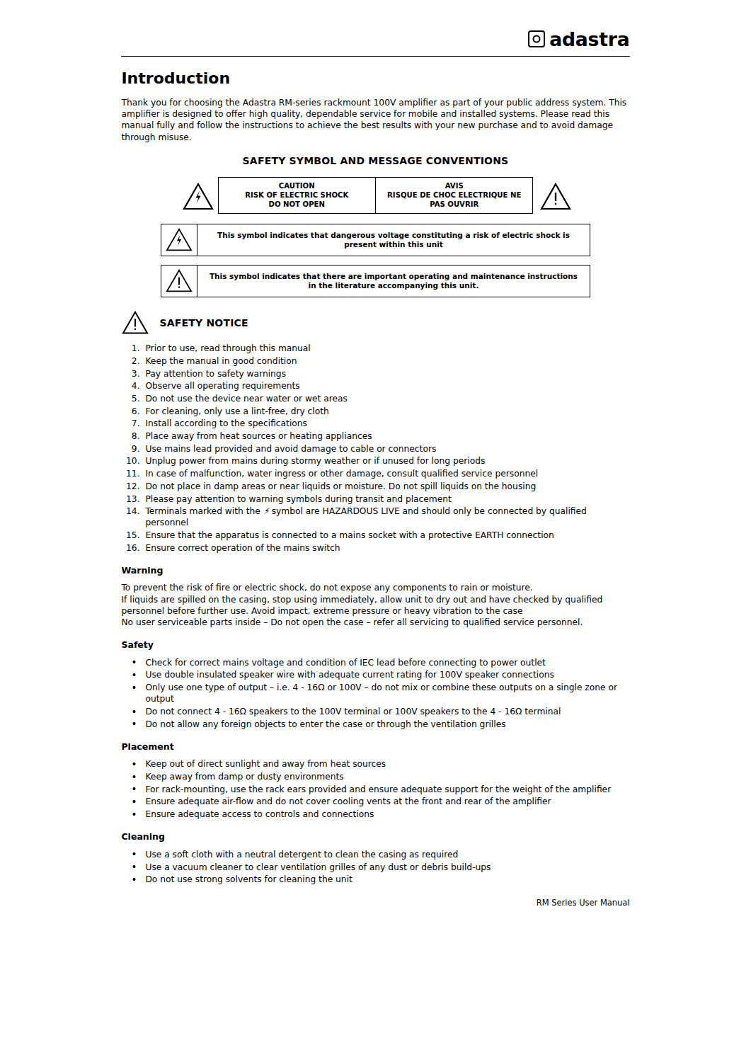adastra
Introduction
Thank you for choosing the Adastra RM-series rackmount 100V amplifier as part of your public address system. This amplifier is designed to offer high quality, dependable service for mobile and installed systems. Please read this manual fully and follow the instructions to achieve the best results with your new purchase and to avoid damage through misuse.
SAFETY SYMBOL AND MESSAGE CONVENTIONS
| CAUTION RISK OF ELECTRIC SHOCK DO NOT OPEN | AVIS RISQUE DE CHOC ELECTRIQUE NE PAS OUVRIR |
This symbol indicates that dangerous voltage constituting a risk of electric shock is present within this unit
This symbol indicates that there are important operating and maintenance instructions in the literature accompanying this unit.
SAFETY NOTICE
Prior to use, read through this manual
Keep the manual in good condition
Pay attention to safety warnings
Observe all operating requirements
Do not use the device near water or wet areas
For cleaning, only use a lint-free, dry cloth
Install according to the specifications
Place away from heat sources or heating appliances
Use mains lead provided and avoid damage to cable or connectors
Unplug power from mains during stormy weather or if unused for long periods
In case of malfunction, water ingress or other damage, consult qualified service personnel
Do not place in damp areas or near liquids or moisture. Do not spill liquids on the housing
Please pay attention to warning symbols during transit and placement
Terminals marked with the ⚡ symbol are HAZARDOUS LIVE and should only be connected by qualified personnel
Ensure that the apparatus is connected to a mains socket with a protective EARTH connection
Ensure correct operation of the mains switch
Warning
To prevent the risk of fire or electric shock, do not expose any components to rain or moisture.
If liquids are spilled on the casing, stop using immediately, allow unit to dry out and have checked by qualified personnel before further use. Avoid impact, extreme pressure or heavy vibration to the case
No user serviceable parts inside – Do not open the case – refer all servicing to qualified service personnel.
Safety
Check for correct mains voltage and condition of IEC lead before connecting to power outlet
Use double insulated speaker wire with adequate current rating for 100V speaker connections
Only use one type of output – i.e. 4 - 16Ω or 100V – do not mix or combine these outputs on a single zone or output
Do not connect 4 - 16Ω speakers to the 100V terminal or 100V speakers to the 4 - 16Ω terminal
Do not allow any foreign objects to enter the case or through the ventilation grilles
Placement
Keep out of direct sunlight and away from heat sources
Keep away from damp or dusty environments
For rack-mounting, use the rack ears provided and ensure adequate support for the weight of the amplifier
Ensure adequate air-flow and do not cover cooling vents at the front and rear of the amplifier
Ensure adequate access to controls and connections
Cleaning
Use a soft cloth with a neutral detergent to clean the casing as required
Use a vacuum cleaner to clear ventilation grilles of any dust or debris build-ups
Do not use strong solvents for cleaning the unit
RM Series User Manual